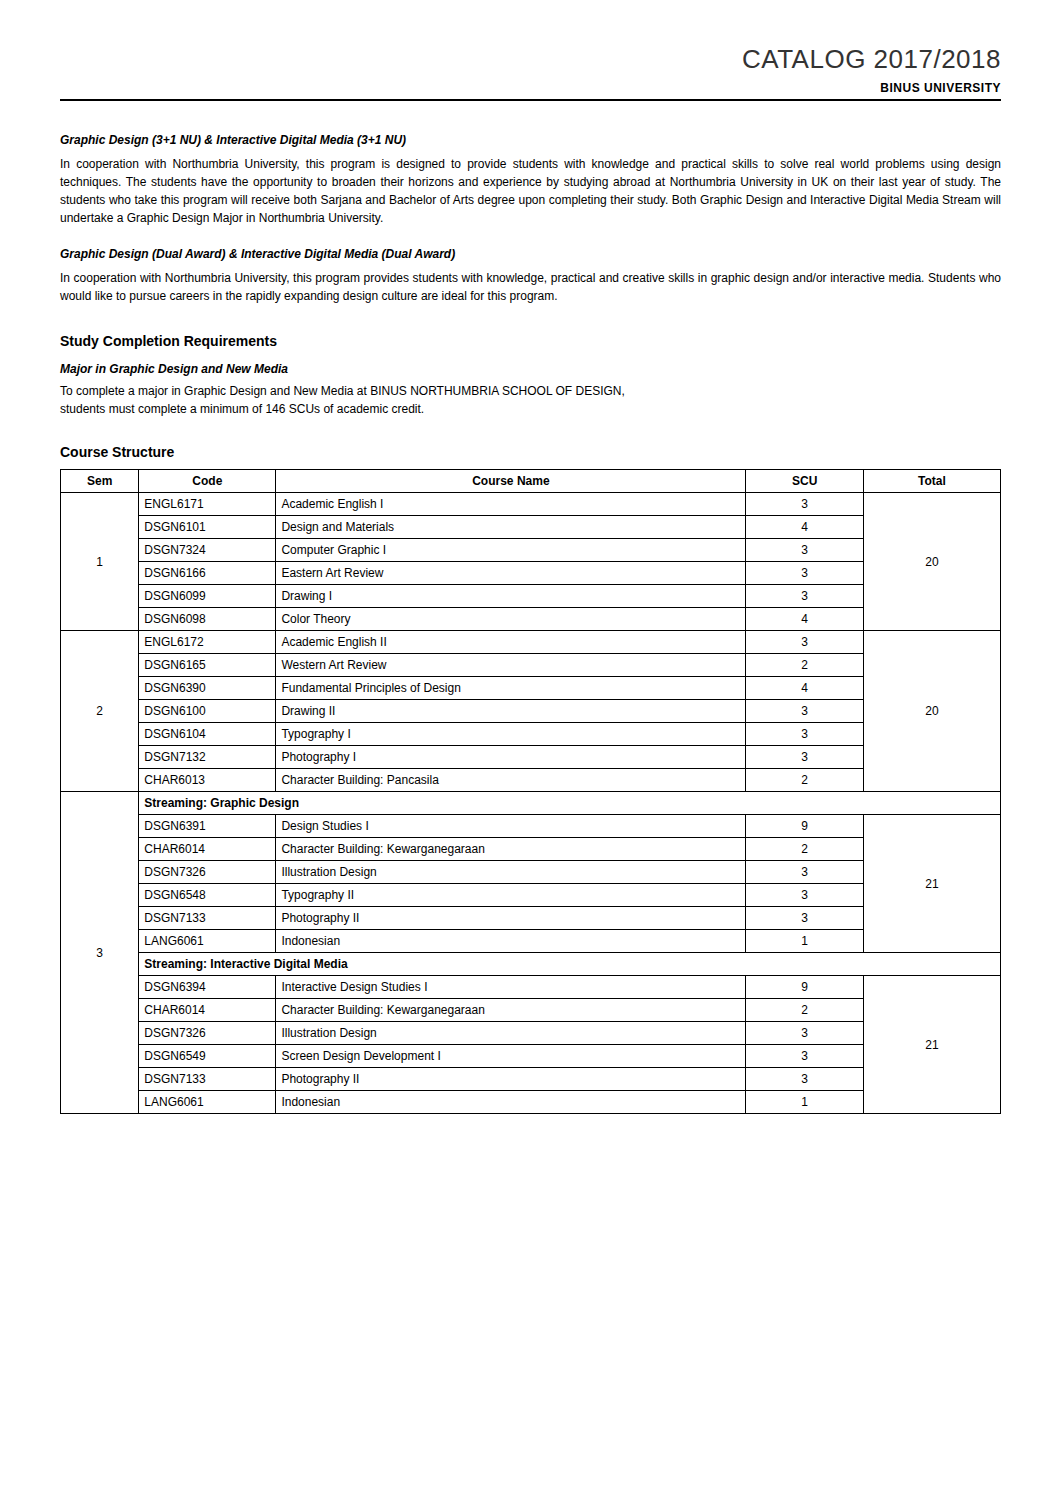CATALOG 2017/2018
BINUS UNIVERSITY
Graphic Design (3+1 NU) & Interactive Digital Media (3+1 NU)
In cooperation with Northumbria University, this program is designed to provide students with knowledge and practical skills to solve real world problems using design techniques. The students have the opportunity to broaden their horizons and experience by studying abroad at Northumbria University in UK on their last year of study. The students who take this program will receive both Sarjana and Bachelor of Arts degree upon completing their study. Both Graphic Design and Interactive Digital Media Stream will undertake a Graphic Design Major in Northumbria University.
Graphic Design (Dual Award) & Interactive Digital Media (Dual Award)
In cooperation with Northumbria University, this program provides students with knowledge, practical and creative skills in graphic design and/or interactive media. Students who would like to pursue careers in the rapidly expanding design culture are ideal for this program.
Study Completion Requirements
Major in Graphic Design and New Media
To complete a major in Graphic Design and New Media at BINUS NORTHUMBRIA SCHOOL OF DESIGN,
students must complete a minimum of 146 SCUs of academic credit.
Course Structure
| Sem | Code | Course Name | SCU | Total |
| --- | --- | --- | --- | --- |
| 1 | ENGL6171 | Academic English I | 3 | 20 |
| DSGN6101 | Design and Materials | 4 |
| DSGN7324 | Computer Graphic I | 3 |
| DSGN6166 | Eastern Art Review | 3 |
| DSGN6099 | Drawing I | 3 |
| DSGN6098 | Color Theory | 4 |
| 2 | ENGL6172 | Academic English II | 3 | 20 |
| DSGN6165 | Western Art Review | 2 |
| DSGN6390 | Fundamental Principles of Design | 4 |
| DSGN6100 | Drawing II | 3 |
| DSGN6104 | Typography I | 3 |
| DSGN7132 | Photography I | 3 |
| CHAR6013 | Character Building: Pancasila | 2 |
| 3 | Streaming: Graphic Design |
| DSGN6391 | Design Studies I | 9 | 21 |
| CHAR6014 | Character Building: Kewarganegaraan | 2 |
| DSGN7326 | Illustration Design | 3 |
| DSGN6548 | Typography II | 3 |
| DSGN7133 | Photography II | 3 |
| LANG6061 | Indonesian | 1 |
| Streaming: Interactive Digital Media |
| DSGN6394 | Interactive Design Studies I | 9 | 21 |
| CHAR6014 | Character Building: Kewarganegaraan | 2 |
| DSGN7326 | Illustration Design | 3 |
| DSGN6549 | Screen Design Development I | 3 |
| DSGN7133 | Photography II | 3 |
| LANG6061 | Indonesian | 1 |